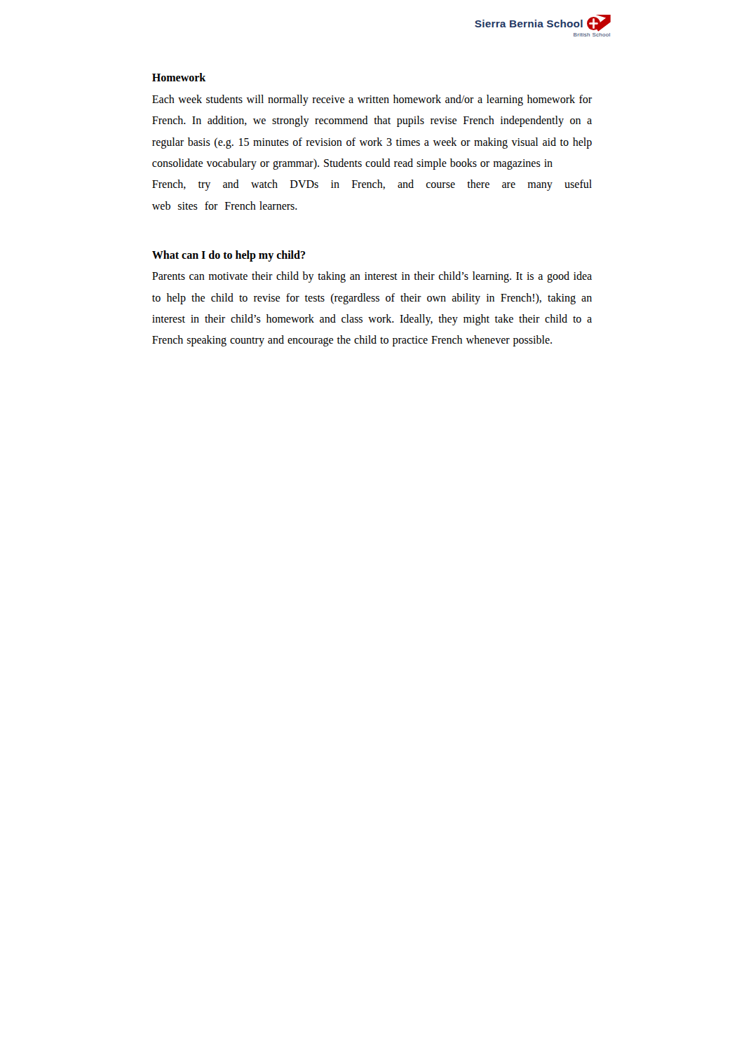Sierra Bernia School British School
Homework
Each week students will normally receive a written homework and/or a learning homework for French. In addition, we strongly recommend that pupils revise French independently on a regular basis (e.g. 15 minutes of revision of work 3 times a week or making visual aid to help consolidate vocabulary or grammar). Students could read simple books or magazines in
French, try and watch DVDs in French, and course there are many useful web sites for French learners.
What can I do to help my child?
Parents can motivate their child by taking an interest in their child’s learning. It is a good idea to help the child to revise for tests (regardless of their own ability in French!), taking an interest in their child’s homework and class work. Ideally, they might take their child to a French speaking country and encourage the child to practice French whenever possible.